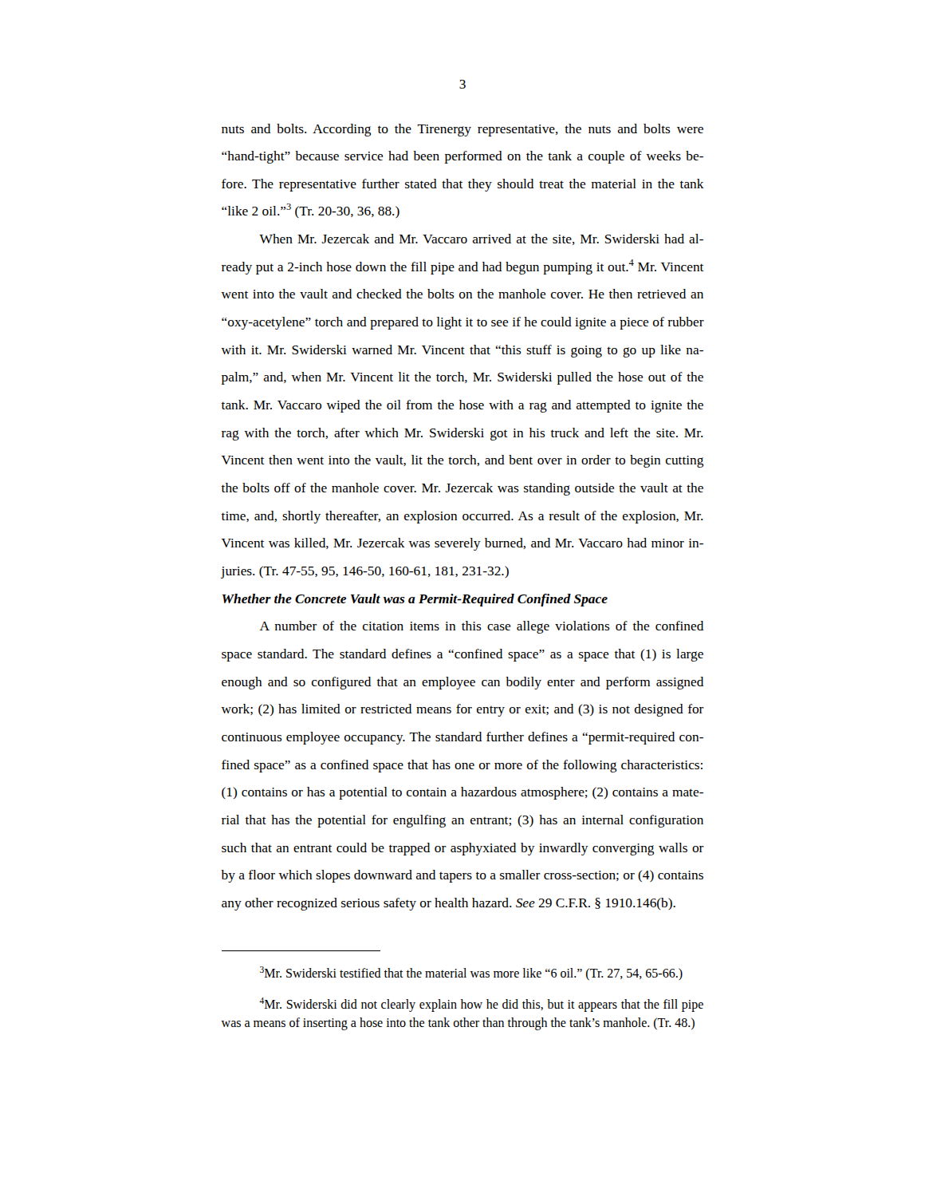3
nuts and bolts. According to the Tirenergy representative, the nuts and bolts were “hand-tight” because service had been performed on the tank a couple of weeks before. The representative further stated that they should treat the material in the tank “like 2 oil.”3 (Tr. 20-30, 36, 88.)
When Mr. Jezercak and Mr. Vaccaro arrived at the site, Mr. Swiderski had already put a 2-inch hose down the fill pipe and had begun pumping it out.4 Mr. Vincent went into the vault and checked the bolts on the manhole cover. He then retrieved an “oxy-acetylene” torch and prepared to light it to see if he could ignite a piece of rubber with it. Mr. Swiderski warned Mr. Vincent that “this stuff is going to go up like napalm,” and, when Mr. Vincent lit the torch, Mr. Swiderski pulled the hose out of the tank. Mr. Vaccaro wiped the oil from the hose with a rag and attempted to ignite the rag with the torch, after which Mr. Swiderski got in his truck and left the site. Mr. Vincent then went into the vault, lit the torch, and bent over in order to begin cutting the bolts off of the manhole cover. Mr. Jezercak was standing outside the vault at the time, and, shortly thereafter, an explosion occurred. As a result of the explosion, Mr. Vincent was killed, Mr. Jezercak was severely burned, and Mr. Vaccaro had minor injuries. (Tr. 47-55, 95, 146-50, 160-61, 181, 231-32.)
Whether the Concrete Vault was a Permit-Required Confined Space
A number of the citation items in this case allege violations of the confined space standard. The standard defines a “confined space” as a space that (1) is large enough and so configured that an employee can bodily enter and perform assigned work; (2) has limited or restricted means for entry or exit; and (3) is not designed for continuous employee occupancy. The standard further defines a “permit-required confined space” as a confined space that has one or more of the following characteristics: (1) contains or has a potential to contain a hazardous atmosphere; (2) contains a material that has the potential for engulfing an entrant; (3) has an internal configuration such that an entrant could be trapped or asphyxiated by inwardly converging walls or by a floor which slopes downward and tapers to a smaller cross-section; or (4) contains any other recognized serious safety or health hazard. See 29 C.F.R. § 1910.146(b).
3Mr. Swiderski testified that the material was more like “6 oil.” (Tr. 27, 54, 65-66.)
4Mr. Swiderski did not clearly explain how he did this, but it appears that the fill pipe was a means of inserting a hose into the tank other than through the tank’s manhole. (Tr. 48.)